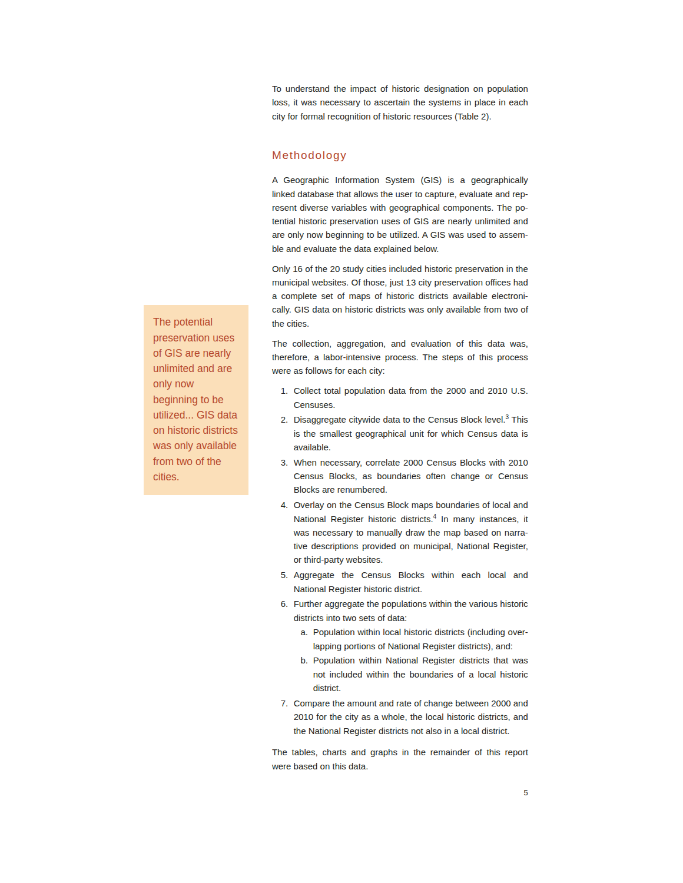The potential preservation uses of GIS are nearly unlimited and are only now beginning to be utilized... GIS data on historic districts was only available from two of the cities.
To understand the impact of historic designation on population loss, it was necessary to ascertain the systems in place in each city for formal recognition of historic resources (Table 2).
Methodology
A Geographic Information System (GIS) is a geographically linked database that allows the user to capture, evaluate and represent diverse variables with geographical components. The potential historic preservation uses of GIS are nearly unlimited and are only now beginning to be utilized. A GIS was used to assemble and evaluate the data explained below.
Only 16 of the 20 study cities included historic preservation in the municipal websites. Of those, just 13 city preservation offices had a complete set of maps of historic districts available electronically. GIS data on historic districts was only available from two of the cities.
The collection, aggregation, and evaluation of this data was, therefore, a labor-intensive process. The steps of this process were as follows for each city:
Collect total population data from the 2000 and 2010 U.S. Censuses.
Disaggregate citywide data to the Census Block level.3 This is the smallest geographical unit for which Census data is available.
When necessary, correlate 2000 Census Blocks with 2010 Census Blocks, as boundaries often change or Census Blocks are renumbered.
Overlay on the Census Block maps boundaries of local and National Register historic districts.4 In many instances, it was necessary to manually draw the map based on narrative descriptions provided on municipal, National Register, or third-party websites.
Aggregate the Census Blocks within each local and National Register historic district.
Further aggregate the populations within the various historic districts into two sets of data:
Population within local historic districts (including overlapping portions of National Register districts), and:
Population within National Register districts that was not included within the boundaries of a local historic district.
Compare the amount and rate of change between 2000 and 2010 for the city as a whole, the local historic districts, and the National Register districts not also in a local district.
The tables, charts and graphs in the remainder of this report were based on this data.
5